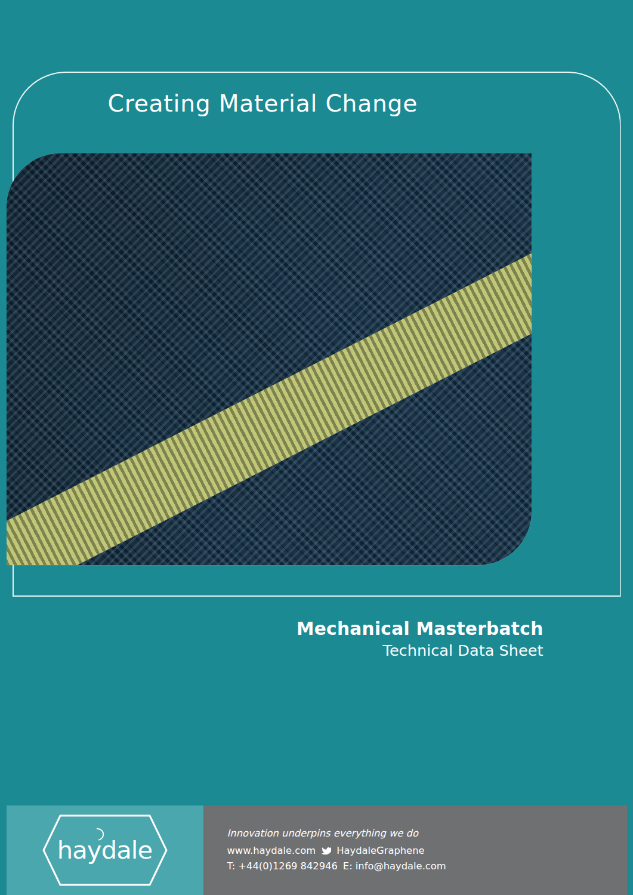Creating Material Change
Mechanical Masterbatch Technical Data Sheet
haydale
Innovation underpins everything we do
www.haydale.com HaydaleGraphene
T: +44(0)1269 842946 E: info@haydale.com